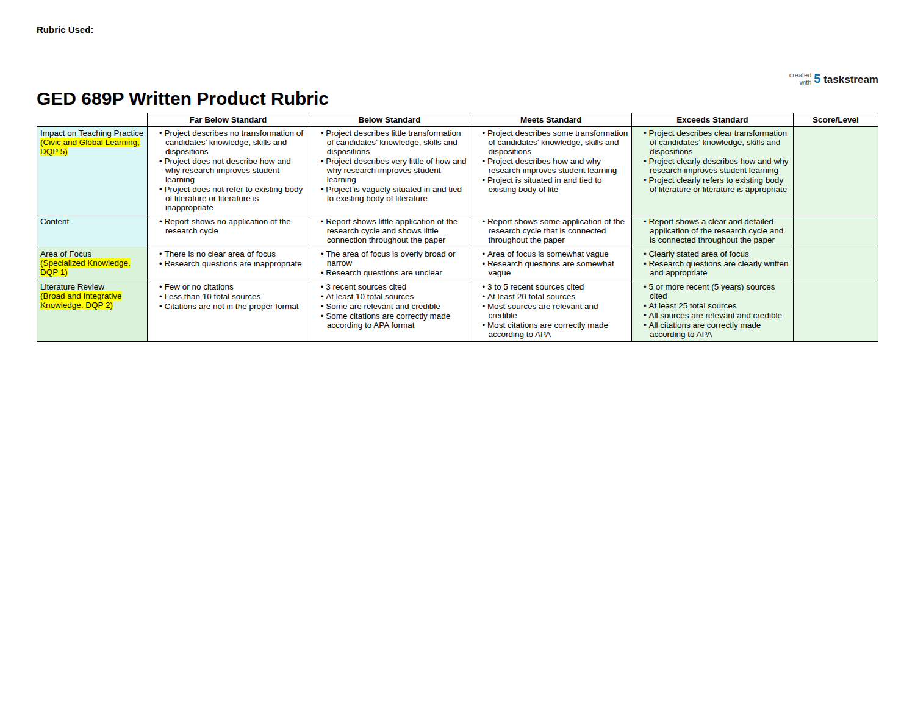Rubric Used:
created
with 5 taskstream
GED 689P Written Product Rubric
| | Far Below Standard | Below Standard | Meets Standard | Exceeds Standard | Score/Level |
| --- | --- | --- | --- | --- | --- |
| Impact on Teaching Practice (Civic and Global Learning, DQP 5) | Project describes no transformation of candidates’ knowledge, skills and dispositions Project does not describe how and why research improves student learning Project does not refer to existing body of literature or literature is inappropriate | Project describes little transformation of candidates’ knowledge, skills and dispositions Project describes very little of how and why research improves student learning Project is vaguely situated in and tied to existing body of literature | Project describes some transformation of candidates’ knowledge, skills and dispositions Project describes how and why research improves student learning Project is situated in and tied to existing body of lite | Project describes clear transformation of candidates’ knowledge, skills and dispositions Project clearly describes how and why research improves student learning Project clearly refers to existing body of literature or literature is appropriate | |
| Content | Report shows no application of the research cycle | Report shows little application of the research cycle and shows little connection throughout the paper | Report shows some application of the research cycle that is connected throughout the paper | Report shows a clear and detailed application of the research cycle and is connected throughout the paper | |
| Area of Focus (Specialized Knowledge, DQP 1) | There is no clear area of focus Research questions are inappropriate | The area of focus is overly broad or narrow Research questions are unclear | Area of focus is somewhat vague Research questions are somewhat vague | Clearly stated area of focus Research questions are clearly written and appropriate | |
| Literature Review (Broad and Integrative Knowledge, DQP 2) | Few or no citations Less than 10 total sources Citations are not in the proper format | 3 recent sources cited At least 10 total sources Some are relevant and credible Some citations are correctly made according to APA format | 3 to 5 recent sources cited At least 20 total sources Most sources are relevant and credible Most citations are correctly made according to APA | 5 or more recent (5 years) sources cited At least 25 total sources All sources are relevant and credible All citations are correctly made according to APA | |